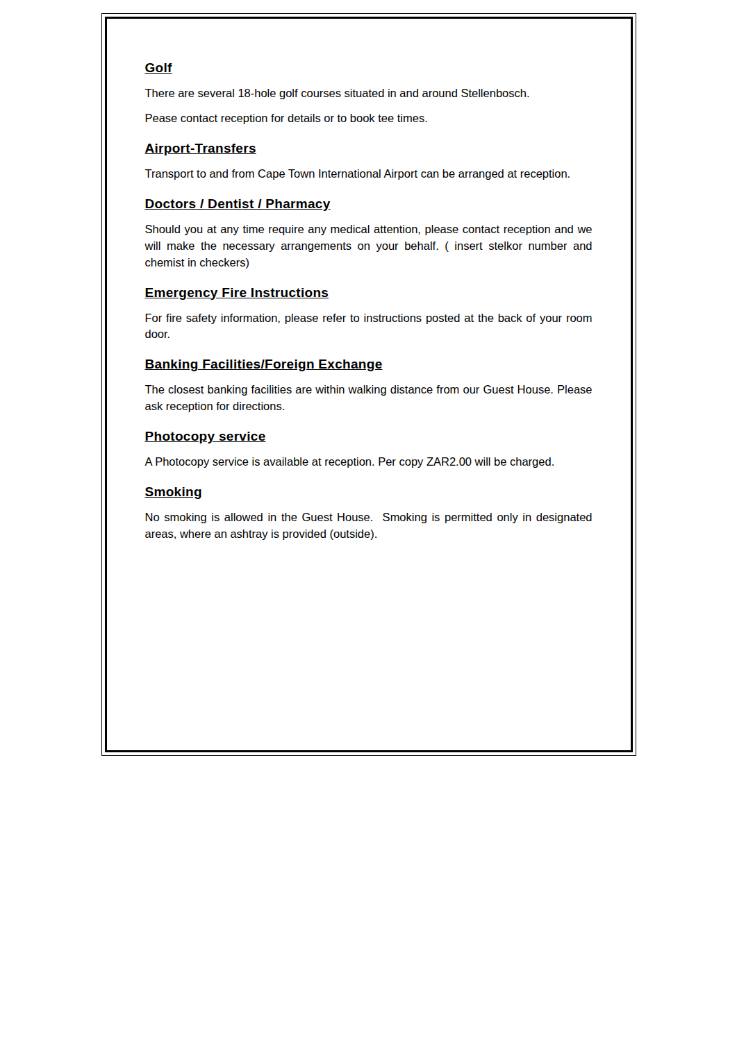Golf
There are several 18-hole golf courses situated in and around Stellenbosch.
Pease contact reception for details or to book tee times.
Airport-Transfers
Transport to and from Cape Town International Airport can be arranged at reception.
Doctors / Dentist / Pharmacy
Should you at any time require any medical attention, please contact reception and we will make the necessary arrangements on your behalf. ( insert stelkor number and chemist in checkers)
Emergency Fire Instructions
For fire safety information, please refer to instructions posted at the back of your room door.
Banking Facilities/Foreign Exchange
The closest banking facilities are within walking distance from our Guest House. Please ask reception for directions.
Photocopy service
A Photocopy service is available at reception. Per copy ZAR2.00 will be charged.
Smoking
No smoking is allowed in the Guest House. Smoking is permitted only in designated areas, where an ashtray is provided (outside).